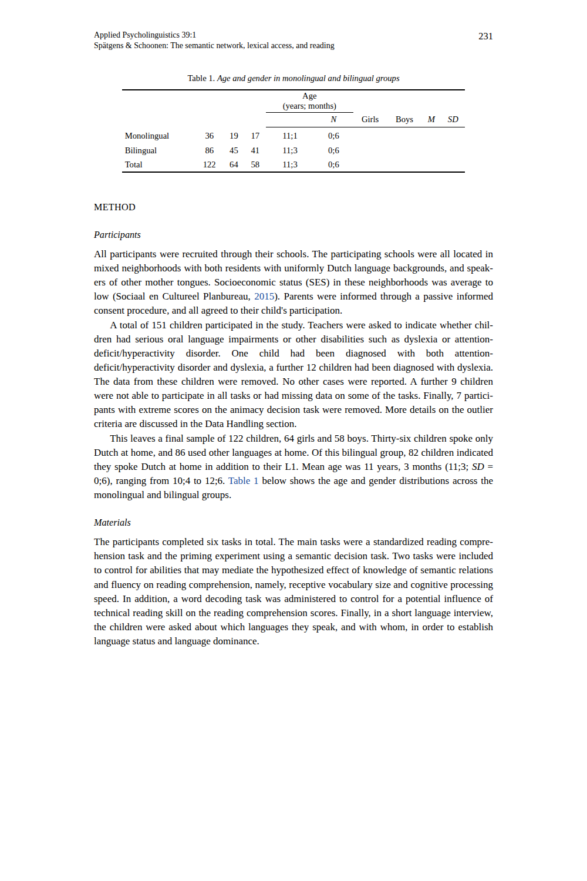Applied Psycholinguistics 39:1 Spätgens & Schoonen: The semantic network, lexical access, and reading 231
Table 1. Age and gender in monolingual and bilingual groups
| | | | | Age (years; months) |
| --- | --- | --- | --- | --- |
| | N | Girls | Boys | M | SD |
| Monolingual | 36 | 19 | 17 | 11;1 | 0;6 |
| Bilingual | 86 | 45 | 41 | 11;3 | 0;6 |
| Total | 122 | 64 | 58 | 11;3 | 0;6 |
Method
Participants
All participants were recruited through their schools. The participating schools were all located in mixed neighborhoods with both residents with uniformly Dutch language backgrounds, and speakers of other mother tongues. Socioeconomic status (SES) in these neighborhoods was average to low (Sociaal en Cultureel Planbureau, 2015). Parents were informed through a passive informed consent procedure, and all agreed to their child's participation.
A total of 151 children participated in the study. Teachers were asked to indicate whether children had serious oral language impairments or other disabilities such as dyslexia or attention-deficit/hyperactivity disorder. One child had been diagnosed with both attention-deficit/hyperactivity disorder and dyslexia, a further 12 children had been diagnosed with dyslexia. The data from these children were removed. No other cases were reported. A further 9 children were not able to participate in all tasks or had missing data on some of the tasks. Finally, 7 participants with extreme scores on the animacy decision task were removed. More details on the outlier criteria are discussed in the Data Handling section.
This leaves a final sample of 122 children, 64 girls and 58 boys. Thirty-six children spoke only Dutch at home, and 86 used other languages at home. Of this bilingual group, 82 children indicated they spoke Dutch at home in addition to their L1. Mean age was 11 years, 3 months (11;3; SD = 0;6), ranging from 10;4 to 12;6. Table 1 below shows the age and gender distributions across the monolingual and bilingual groups.
Materials
The participants completed six tasks in total. The main tasks were a standardized reading comprehension task and the priming experiment using a semantic decision task. Two tasks were included to control for abilities that may mediate the hypothesized effect of knowledge of semantic relations and fluency on reading comprehension, namely, receptive vocabulary size and cognitive processing speed. In addition, a word decoding task was administered to control for a potential influence of technical reading skill on the reading comprehension scores. Finally, in a short language interview, the children were asked about which languages they speak, and with whom, in order to establish language status and language dominance.